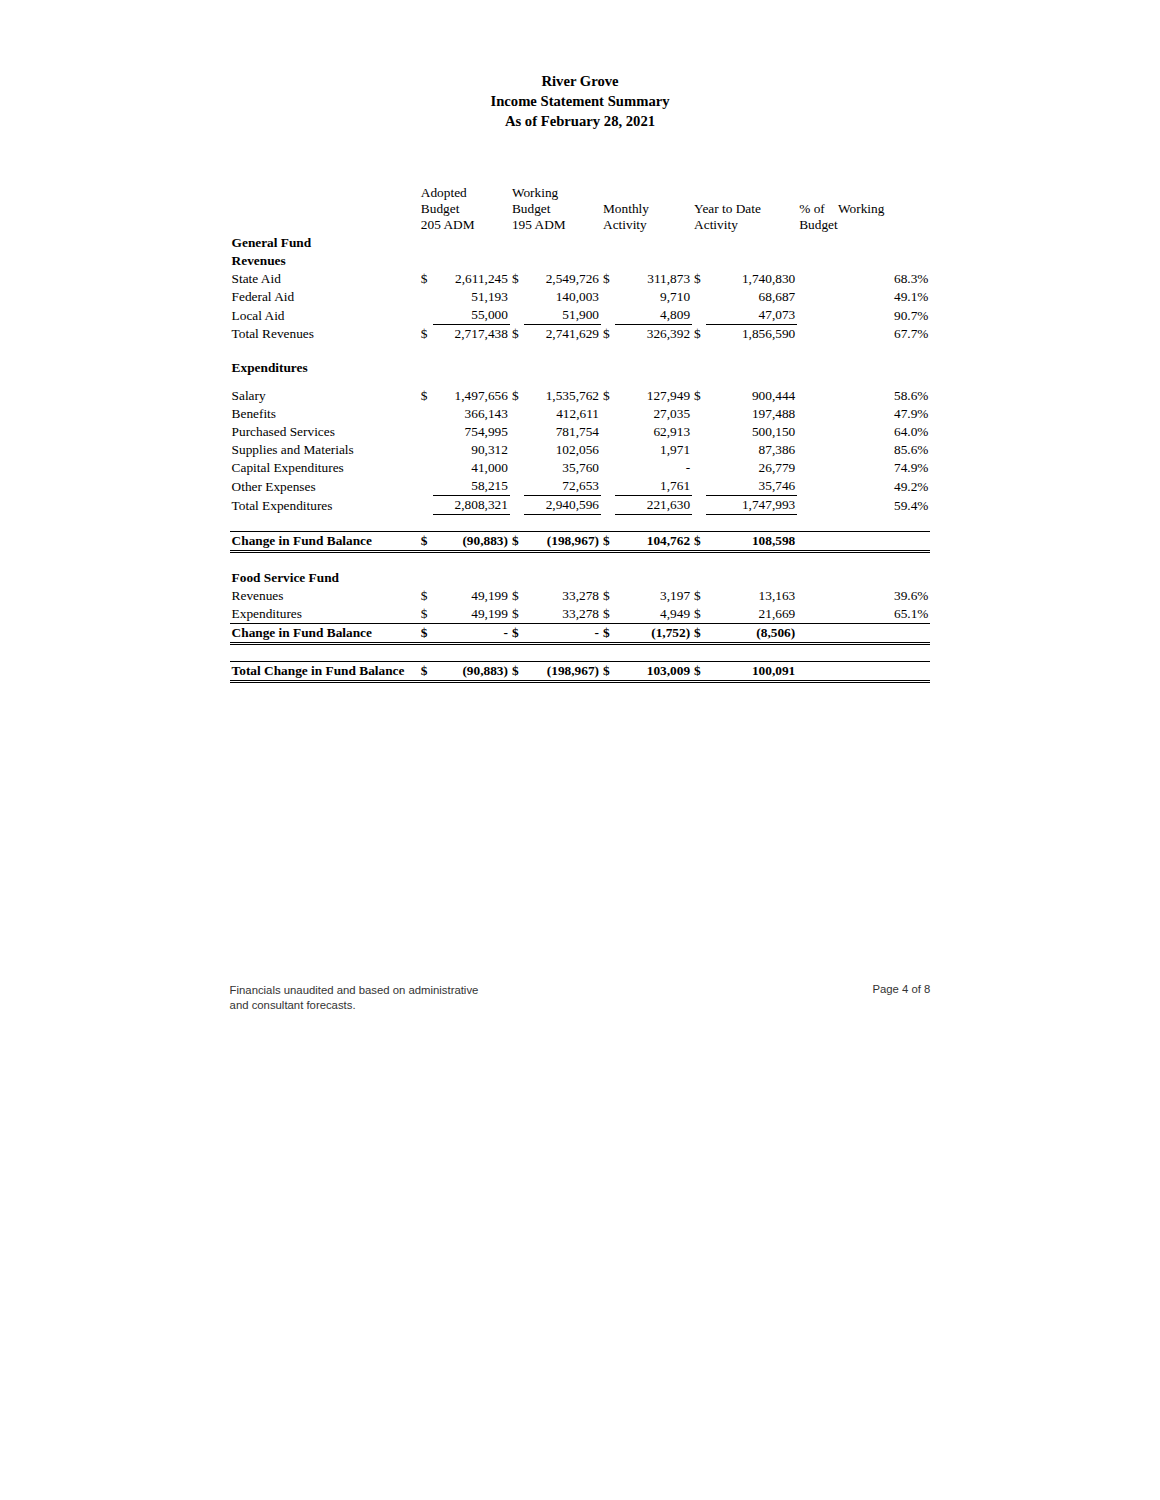River Grove
Income Statement Summary
As of February 28, 2021
| | Adopted Budget 205 ADM | Working Budget 195 ADM | Monthly Activity | Year to Date Activity | % of Working Budget |
| General Fund | |
| Revenues | |
| State Aid | $ | 2,611,245 | $ | 2,549,726 | $ | 311,873 | $ | 1,740,830 | 68.3% |
| Federal Aid | | 51,193 | | 140,003 | | 9,710 | | 68,687 | 49.1% |
| Local Aid | | 55,000 | | 51,900 | | 4,809 | | 47,073 | 90.7% |
| Total Revenues | $ | 2,717,438 | $ | 2,741,629 | $ | 326,392 | $ | 1,856,590 | 67.7% |
| Expenditures | |
| Salary | $ | 1,497,656 | $ | 1,535,762 | $ | 127,949 | $ | 900,444 | 58.6% |
| Benefits | | 366,143 | | 412,611 | | 27,035 | | 197,488 | 47.9% |
| Purchased Services | | 754,995 | | 781,754 | | 62,913 | | 500,150 | 64.0% |
| Supplies and Materials | | 90,312 | | 102,056 | | 1,971 | | 87,386 | 85.6% |
| Capital Expenditures | | 41,000 | | 35,760 | | - | | 26,779 | 74.9% |
| Other Expenses | | 58,215 | | 72,653 | | 1,761 | | 35,746 | 49.2% |
| Total Expenditures | | 2,808,321 | | 2,940,596 | | 221,630 | | 1,747,993 | 59.4% |
| Change in Fund Balance | $ | (90,883) | $ | (198,967) | $ | 104,762 | $ | 108,598 | |
| Food Service Fund | |
| Revenues | $ | 49,199 | $ | 33,278 | $ | 3,197 | $ | 13,163 | 39.6% |
| Expenditures | $ | 49,199 | $ | 33,278 | $ | 4,949 | $ | 21,669 | 65.1% |
| Change in Fund Balance | $ | - | $ | - | $ | (1,752) | $ | (8,506) | |
| Total Change in Fund Balance | $ | (90,883) | $ | (198,967) | $ | 103,009 | $ | 100,091 | |
Financials unaudited and based on administrative
and consultant forecasts.
Page 4 of 8